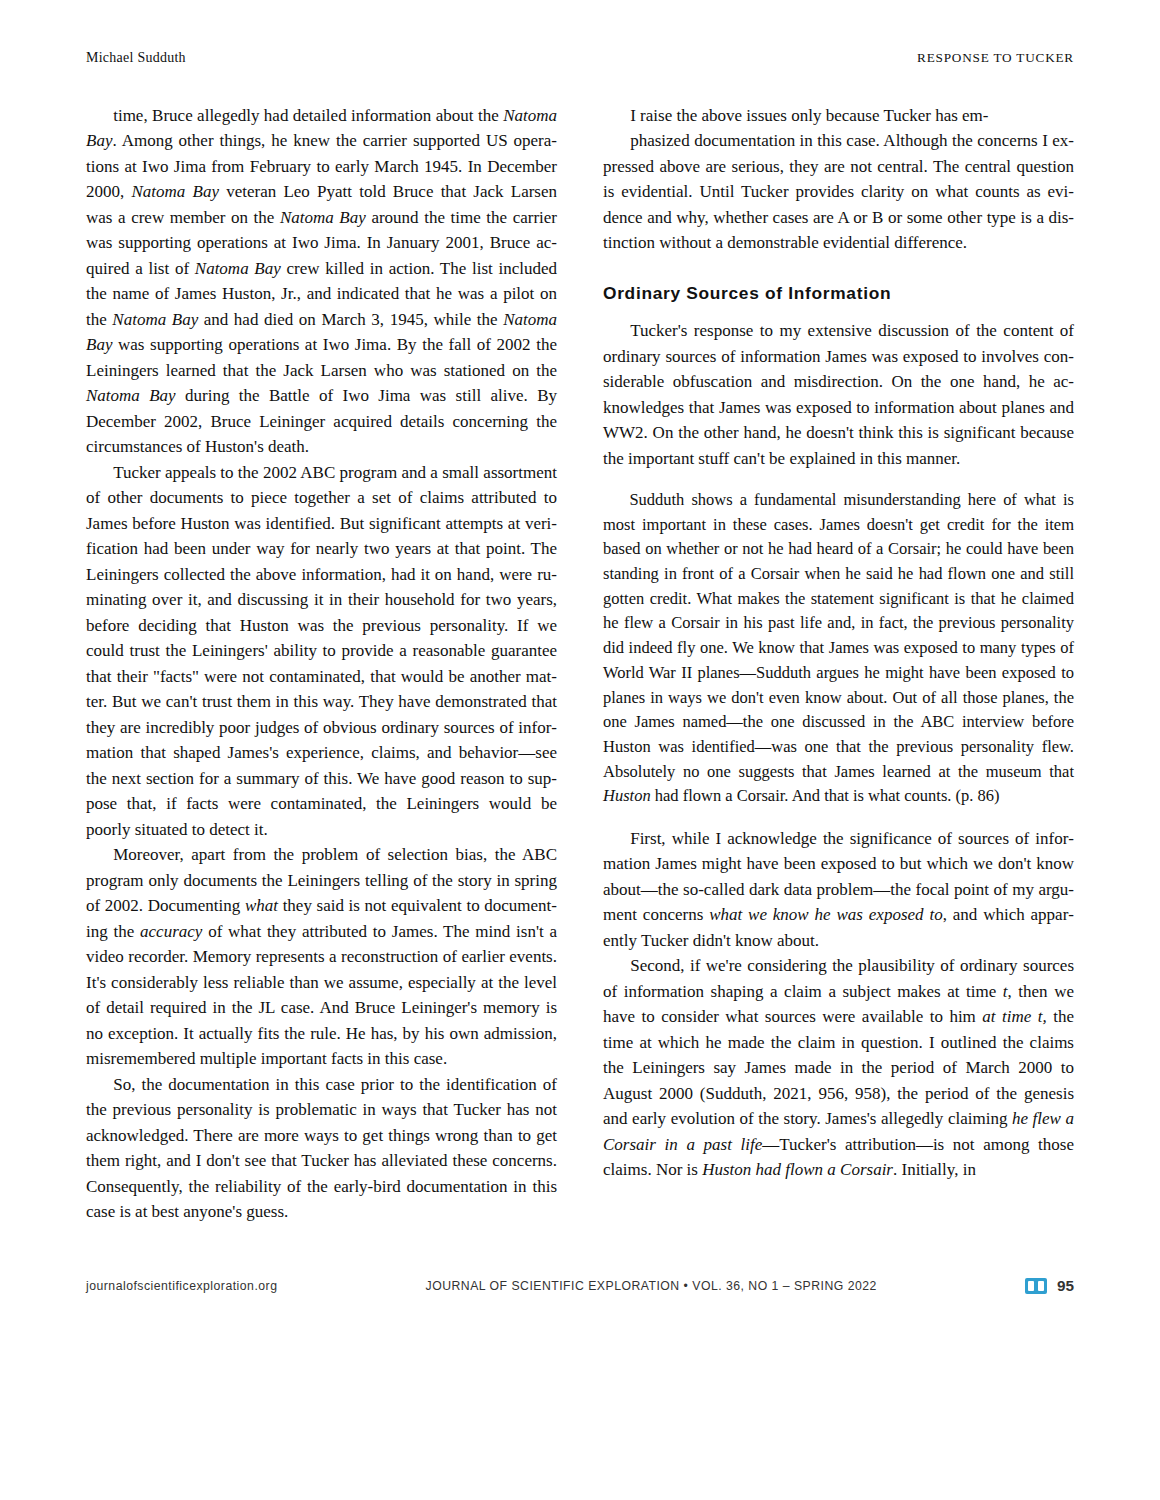Michael Sudduth Response to Tucker
time, Bruce allegedly had detailed information about the Natoma Bay. Among other things, he knew the carrier supported US operations at Iwo Jima from February to early March 1945. In December 2000, Natoma Bay veteran Leo Pyatt told Bruce that Jack Larsen was a crew member on the Natoma Bay around the time the carrier was supporting operations at Iwo Jima. In January 2001, Bruce acquired a list of Natoma Bay crew killed in action. The list included the name of James Huston, Jr., and indicated that he was a pilot on the Natoma Bay and had died on March 3, 1945, while the Natoma Bay was supporting operations at Iwo Jima. By the fall of 2002 the Leiningers learned that the Jack Larsen who was stationed on the Natoma Bay during the Battle of Iwo Jima was still alive. By December 2002, Bruce Leininger acquired details concerning the circumstances of Huston's death.
Tucker appeals to the 2002 ABC program and a small assortment of other documents to piece together a set of claims attributed to James before Huston was identified. But significant attempts at verification had been under way for nearly two years at that point. The Leiningers collected the above information, had it on hand, were ruminating over it, and discussing it in their household for two years, before deciding that Huston was the previous personality. If we could trust the Leiningers' ability to provide a reasonable guarantee that their "facts" were not contaminated, that would be another matter. But we can't trust them in this way. They have demonstrated that they are incredibly poor judges of obvious ordinary sources of information that shaped James's experience, claims, and behavior—see the next section for a summary of this. We have good reason to suppose that, if facts were contaminated, the Leiningers would be poorly situated to detect it.
Moreover, apart from the problem of selection bias, the ABC program only documents the Leiningers telling of the story in spring of 2002. Documenting what they said is not equivalent to documenting the accuracy of what they attributed to James. The mind isn't a video recorder. Memory represents a reconstruction of earlier events. It's considerably less reliable than we assume, especially at the level of detail required in the JL case. And Bruce Leininger's memory is no exception. It actually fits the rule. He has, by his own admission, misremembered multiple important facts in this case.
So, the documentation in this case prior to the identification of the previous personality is problematic in ways that Tucker has not acknowledged. There are more ways to get things wrong than to get them right, and I don't see that Tucker has alleviated these concerns. Consequently, the reliability of the early-bird documentation in this case is at best anyone's guess.
I raise the above issues only because Tucker has em-
phasized documentation in this case. Although the concerns I expressed above are serious, they are not central. The central question is evidential. Until Tucker provides clarity on what counts as evidence and why, whether cases are A or B or some other type is a distinction without a demonstrable evidential difference.
Ordinary Sources of Information
Tucker's response to my extensive discussion of the content of ordinary sources of information James was exposed to involves considerable obfuscation and misdirection. On the one hand, he acknowledges that James was exposed to information about planes and WW2. On the other hand, he doesn't think this is significant because the important stuff can't be explained in this manner.
Sudduth shows a fundamental misunderstanding here of what is most important in these cases. James doesn't get credit for the item based on whether or not he had heard of a Corsair; he could have been standing in front of a Corsair when he said he had flown one and still gotten credit. What makes the statement significant is that he claimed he flew a Corsair in his past life and, in fact, the previous personality did indeed fly one. We know that James was exposed to many types of World War II planes—Sudduth argues he might have been exposed to planes in ways we don't even know about. Out of all those planes, the one James named—the one discussed in the ABC interview before Huston was identified—was one that the previous personality flew. Absolutely no one suggests that James learned at the museum that Huston had flown a Corsair. And that is what counts. (p. 86)
First, while I acknowledge the significance of sources of information James might have been exposed to but which we don't know about—the so-called dark data problem—the focal point of my argument concerns what we know he was exposed to, and which apparently Tucker didn't know about.
Second, if we're considering the plausibility of ordinary sources of information shaping a claim a subject makes at time t, then we have to consider what sources were available to him at time t, the time at which he made the claim in question. I outlined the claims the Leiningers say James made in the period of March 2000 to August 2000 (Sudduth, 2021, 956, 958), the period of the genesis and early evolution of the story. James's allegedly claiming he flew a Corsair in a past life—Tucker's attribution—is not among those claims. Nor is Huston had flown a Corsair. Initially, in
journalofscientificexploration.org
Journal of Scientific Exploration • Vol. 36, No 1 – Spring 2022
95